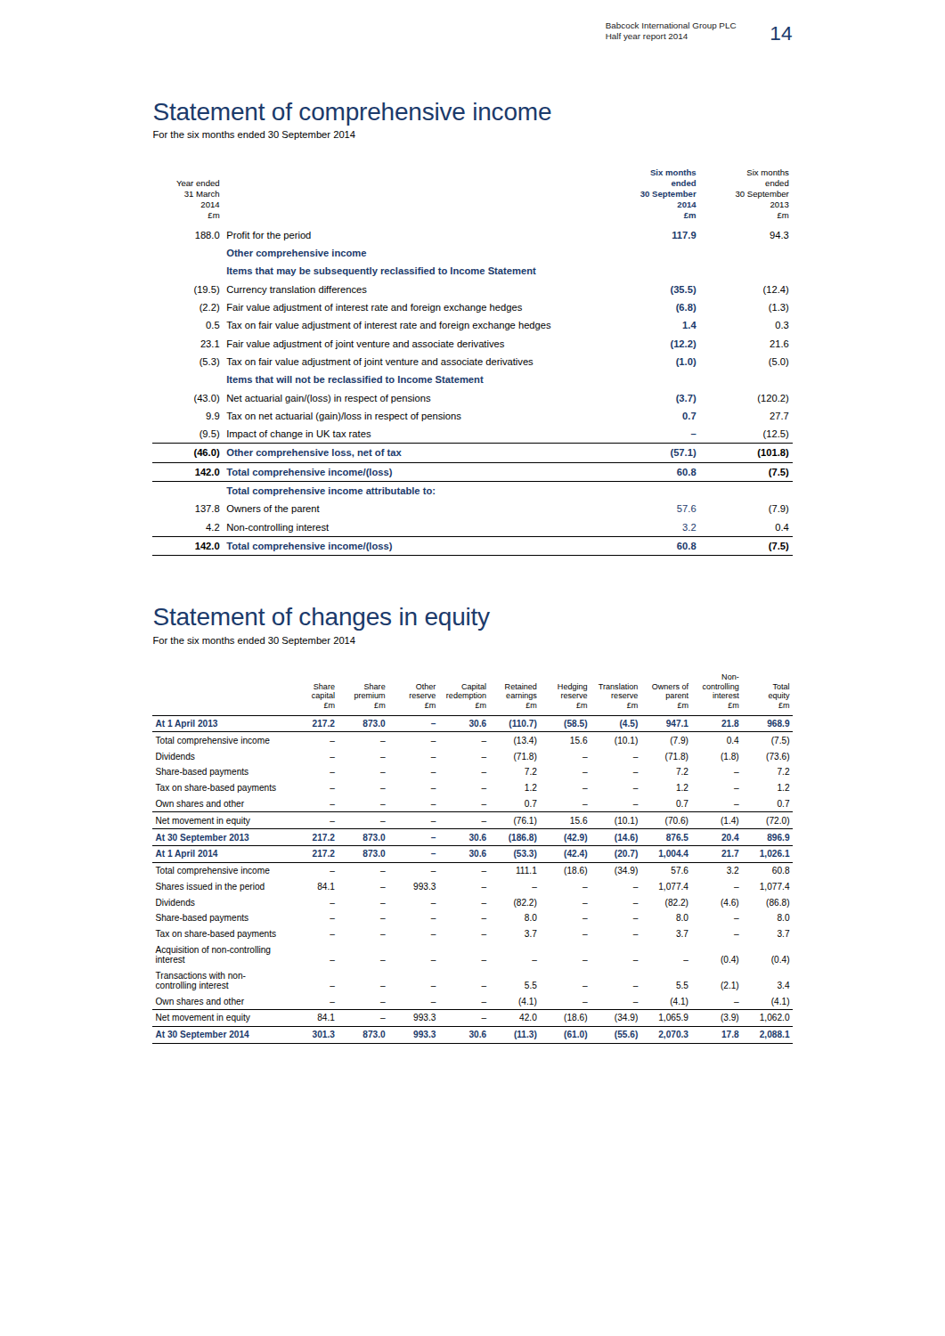Babcock International Group PLC
Half year report 2014
14
Statement of comprehensive income
For the six months ended 30 September 2014
| Year ended 31 March 2014 £m | | Six months ended 30 September 2014 £m | Six months ended 30 September 2013 £m |
| --- | --- | --- | --- |
| 188.0 | Profit for the period | 117.9 | 94.3 |
| | Other comprehensive income | | |
| | Items that may be subsequently reclassified to Income Statement | | |
| (19.5) | Currency translation differences | (35.5) | (12.4) |
| (2.2) | Fair value adjustment of interest rate and foreign exchange hedges | (6.8) | (1.3) |
| 0.5 | Tax on fair value adjustment of interest rate and foreign exchange hedges | 1.4 | 0.3 |
| 23.1 | Fair value adjustment of joint venture and associate derivatives | (12.2) | 21.6 |
| (5.3) | Tax on fair value adjustment of joint venture and associate derivatives | (1.0) | (5.0) |
| | Items that will not be reclassified to Income Statement | | |
| (43.0) | Net actuarial gain/(loss) in respect of pensions | (3.7) | (120.2) |
| 9.9 | Tax on net actuarial (gain)/loss in respect of pensions | 0.7 | 27.7 |
| (9.5) | Impact of change in UK tax rates | – | (12.5) |
| (46.0) | Other comprehensive loss, net of tax | (57.1) | (101.8) |
| 142.0 | Total comprehensive income/(loss) | 60.8 | (7.5) |
| | Total comprehensive income attributable to: | | |
| 137.8 | Owners of the parent | 57.6 | (7.9) |
| 4.2 | Non-controlling interest | 3.2 | 0.4 |
| 142.0 | Total comprehensive income/(loss) | 60.8 | (7.5) |
Statement of changes in equity
For the six months ended 30 September 2014
| | Share capital £m | Share premium £m | Other reserve £m | Capital redemption £m | Retained earnings £m | Hedging reserve £m | Translation reserve £m | Owners of parent £m | Non- controlling interest £m | Total equity £m |
| --- | --- | --- | --- | --- | --- | --- | --- | --- | --- | --- |
| At 1 April 2013 | 217.2 | 873.0 | – | 30.6 | (110.7) | (58.5) | (4.5) | 947.1 | 21.8 | 968.9 |
| Total comprehensive income | – | – | – | – | (13.4) | 15.6 | (10.1) | (7.9) | 0.4 | (7.5) |
| Dividends | – | – | – | – | (71.8) | – | – | (71.8) | (1.8) | (73.6) |
| Share-based payments | – | – | – | – | 7.2 | – | – | 7.2 | – | 7.2 |
| Tax on share-based payments | – | – | – | – | 1.2 | – | – | 1.2 | – | 1.2 |
| Own shares and other | – | – | – | – | 0.7 | – | – | 0.7 | – | 0.7 |
| Net movement in equity | – | – | – | – | (76.1) | 15.6 | (10.1) | (70.6) | (1.4) | (72.0) |
| At 30 September 2013 | 217.2 | 873.0 | – | 30.6 | (186.8) | (42.9) | (14.6) | 876.5 | 20.4 | 896.9 |
| At 1 April 2014 | 217.2 | 873.0 | – | 30.6 | (53.3) | (42.4) | (20.7) | 1,004.4 | 21.7 | 1,026.1 |
| Total comprehensive income | – | – | – | – | 111.1 | (18.6) | (34.9) | 57.6 | 3.2 | 60.8 |
| Shares issued in the period | 84.1 | – | 993.3 | – | – | – | – | 1,077.4 | – | 1,077.4 |
| Dividends | – | – | – | – | (82.2) | – | – | (82.2) | (4.6) | (86.8) |
| Share-based payments | – | – | – | – | 8.0 | – | – | 8.0 | – | 8.0 |
| Tax on share-based payments | – | – | – | – | 3.7 | – | – | 3.7 | – | 3.7 |
| Acquisition of non-controlling interest | – | – | – | – | – | – | – | – | (0.4) | (0.4) |
| Transactions with non- controlling interest | – | – | – | – | 5.5 | – | – | 5.5 | (2.1) | 3.4 |
| Own shares and other | – | – | – | – | (4.1) | – | – | (4.1) | – | (4.1) |
| Net movement in equity | 84.1 | – | 993.3 | – | 42.0 | (18.6) | (34.9) | 1,065.9 | (3.9) | 1,062.0 |
| At 30 September 2014 | 301.3 | 873.0 | 993.3 | 30.6 | (11.3) | (61.0) | (55.6) | 2,070.3 | 17.8 | 2,088.1 |